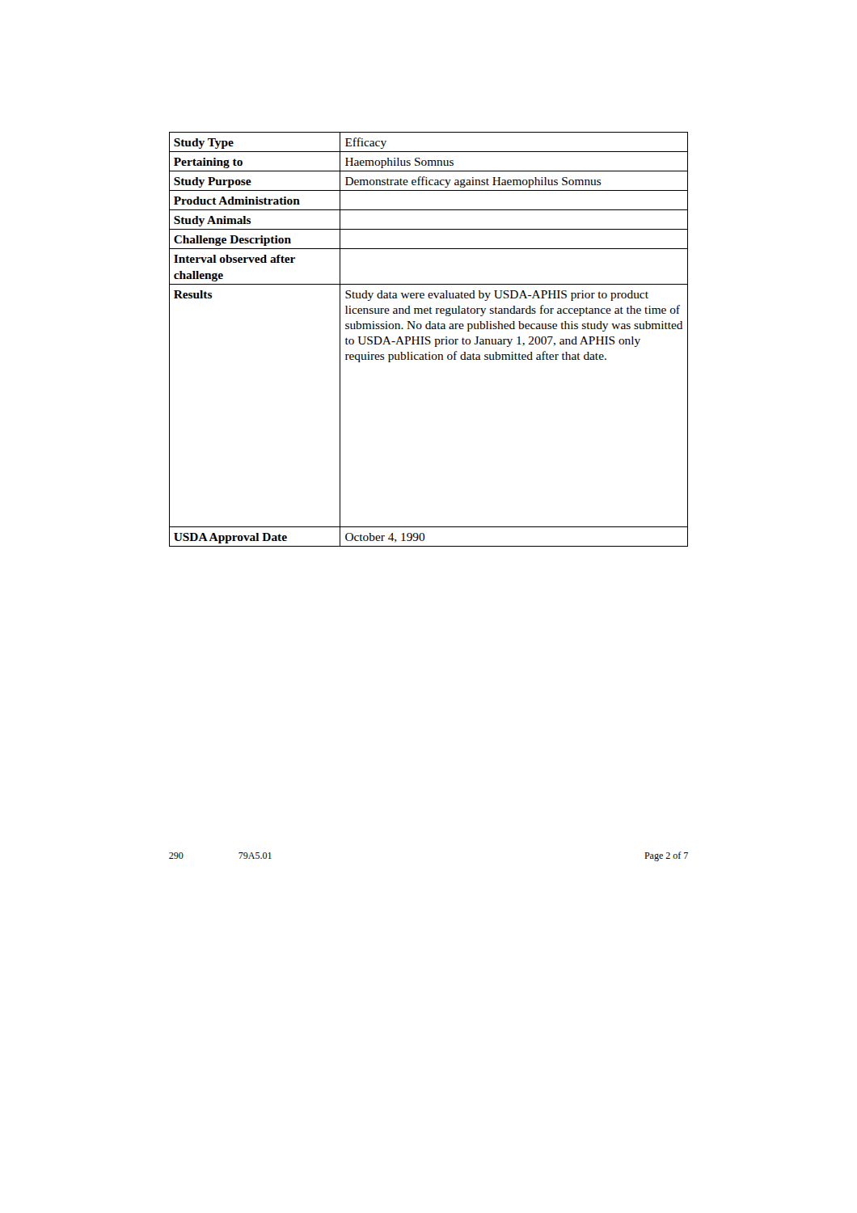| Study Type | Efficacy |
| Pertaining to | Haemophilus Somnus |
| Study Purpose | Demonstrate efficacy against Haemophilus Somnus |
| Product Administration | |
| Study Animals | |
| Challenge Description | |
| Interval observed after challenge | |
| Results | Study data were evaluated by USDA-APHIS prior to product licensure and met regulatory standards for acceptance at the time of submission. No data are published because this study was submitted to USDA-APHIS prior to January 1, 2007, and APHIS only requires publication of data submitted after that date. |
| USDA Approval Date | October 4, 1990 |
290 79A5.01
Page 2 of 7